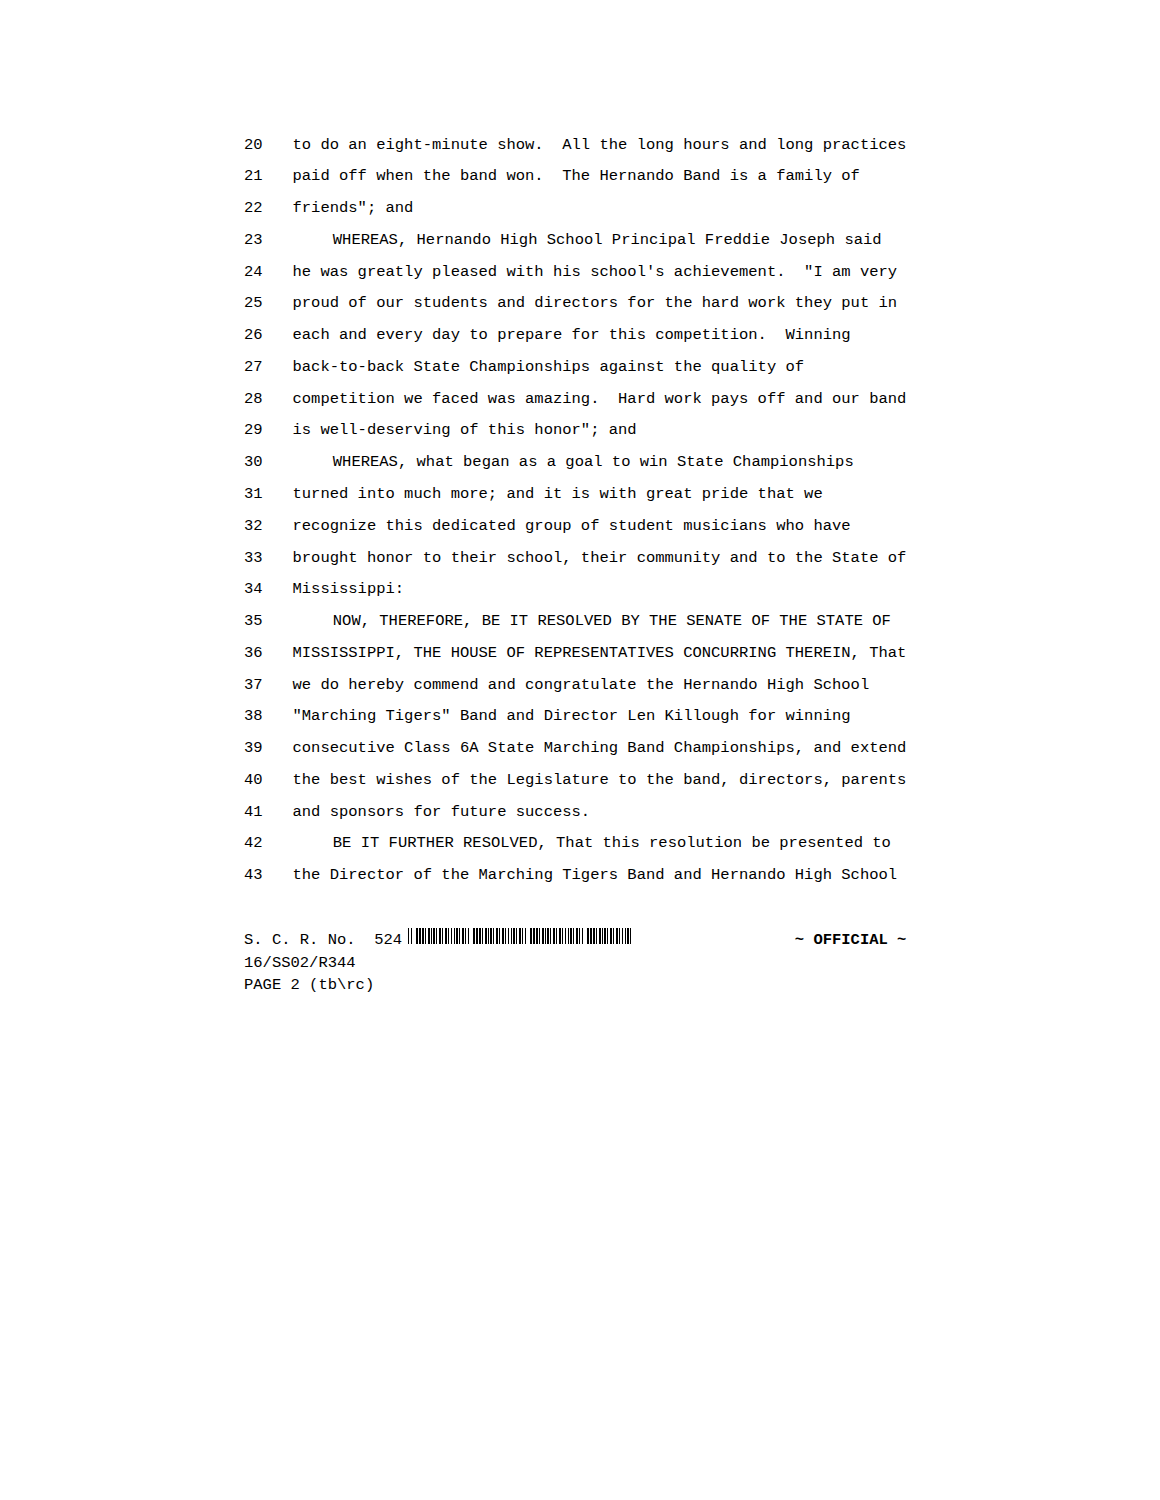| 20 | to do an eight-minute show. All the long hours and long practices |
| 21 | paid off when the band won. The Hernando Band is a family of |
| 22 | friends"; and |
| 23 | WHEREAS, Hernando High School Principal Freddie Joseph said |
| 24 | he was greatly pleased with his school's achievement. "I am very |
| 25 | proud of our students and directors for the hard work they put in |
| 26 | each and every day to prepare for this competition. Winning |
| 27 | back-to-back State Championships against the quality of |
| 28 | competition we faced was amazing. Hard work pays off and our band |
| 29 | is well-deserving of this honor"; and |
| 30 | WHEREAS, what began as a goal to win State Championships |
| 31 | turned into much more; and it is with great pride that we |
| 32 | recognize this dedicated group of student musicians who have |
| 33 | brought honor to their school, their community and to the State of |
| 34 | Mississippi: |
| 35 | NOW, THEREFORE, BE IT RESOLVED BY THE SENATE OF THE STATE OF |
| 36 | MISSISSIPPI, THE HOUSE OF REPRESENTATIVES CONCURRING THEREIN, That |
| 37 | we do hereby commend and congratulate the Hernando High School |
| 38 | "Marching Tigers" Band and Director Len Killough for winning |
| 39 | consecutive Class 6A State Marching Band Championships, and extend |
| 40 | the best wishes of the Legislature to the band, directors, parents |
| 41 | and sponsors for future success. |
| 42 | BE IT FURTHER RESOLVED, That this resolution be presented to |
| 43 | the Director of the Marching Tigers Band and Hernando High School |
S. C. R. No. 524 ~ OFFICIAL ~
16/SS02/R344
PAGE 2 (tb\rc)